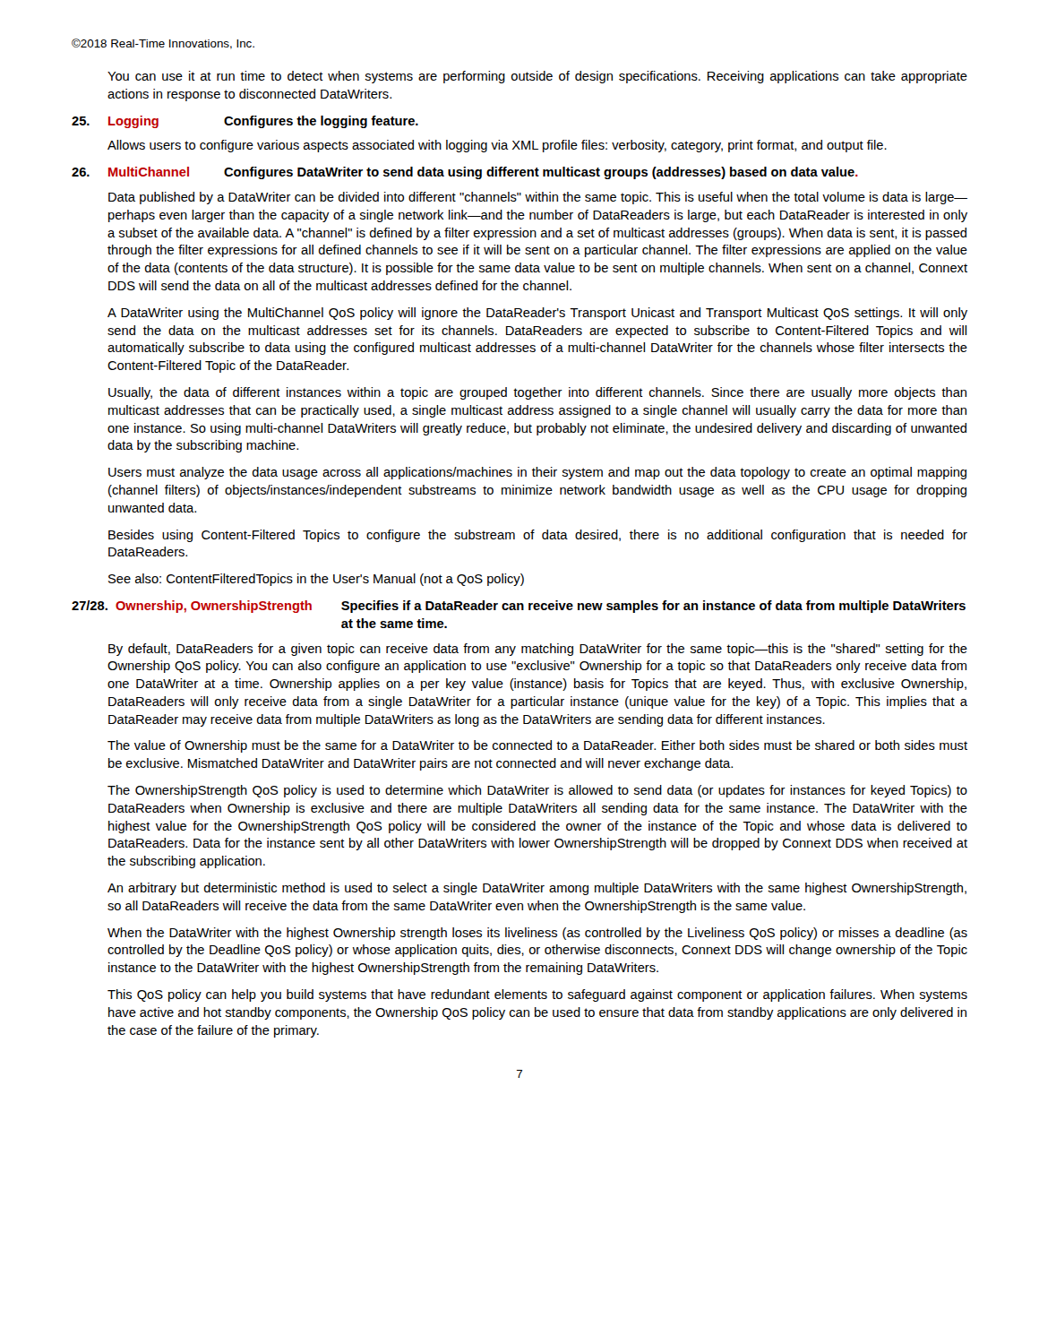©2018 Real-Time Innovations, Inc.
You can use it at run time to detect when systems are performing outside of design specifications. Receiving applications can take appropriate actions in response to disconnected DataWriters.
| 25. | Logging | Configures the logging feature. |
Allows users to configure various aspects associated with logging via XML profile files: verbosity, category, print format, and output file.
| 26. | MultiChannel | Configures DataWriter to send data using different multicast groups (addresses) based on data value . |
Data published by a DataWriter can be divided into different "channels" within the same topic. This is useful when the total volume is data is large—perhaps even larger than the capacity of a single network link—and the number of DataReaders is large, but each DataReader is interested in only a subset of the available data. A "channel" is defined by a filter expression and a set of multicast addresses (groups). When data is sent, it is passed through the filter expressions for all defined channels to see if it will be sent on a particular channel. The filter expressions are applied on the value of the data (contents of the data structure). It is possible for the same data value to be sent on multiple channels. When sent on a channel, Connext DDS will send the data on all of the multicast addresses defined for the channel.
A DataWriter using the MultiChannel QoS policy will ignore the DataReader's Transport Unicast and Transport Multicast QoS settings. It will only send the data on the multicast addresses set for its channels. DataReaders are expected to subscribe to Content-Filtered Topics and will automatically subscribe to data using the configured multicast addresses of a multi-channel DataWriter for the channels whose filter intersects the Content-Filtered Topic of the DataReader.
Usually, the data of different instances within a topic are grouped together into different channels. Since there are usually more objects than multicast addresses that can be practically used, a single multicast address assigned to a single channel will usually carry the data for more than one instance. So using multi-channel DataWriters will greatly reduce, but probably not eliminate, the undesired delivery and discarding of unwanted data by the subscribing machine.
Users must analyze the data usage across all applications/machines in their system and map out the data topology to create an optimal mapping (channel filters) of objects/instances/independent substreams to minimize network bandwidth usage as well as the CPU usage for dropping unwanted data.
Besides using Content-Filtered Topics to configure the substream of data desired, there is no additional configuration that is needed for DataReaders.
See also: ContentFilteredTopics in the User's Manual (not a QoS policy)
| 27/28. | Ownership, OwnershipStrength | Specifies if a DataReader can receive new samples for an instance of data from multiple DataWriters at the same time. |
By default, DataReaders for a given topic can receive data from any matching DataWriter for the same topic—this is the "shared" setting for the Ownership QoS policy. You can also configure an application to use "exclusive" Ownership for a topic so that DataReaders only receive data from one DataWriter at a time. Ownership applies on a per key value (instance) basis for Topics that are keyed. Thus, with exclusive Ownership, DataReaders will only receive data from a single DataWriter for a particular instance (unique value for the key) of a Topic. This implies that a DataReader may receive data from multiple DataWriters as long as the DataWriters are sending data for different instances.
The value of Ownership must be the same for a DataWriter to be connected to a DataReader. Either both sides must be shared or both sides must be exclusive. Mismatched DataWriter and DataWriter pairs are not connected and will never exchange data.
The OwnershipStrength QoS policy is used to determine which DataWriter is allowed to send data (or updates for instances for keyed Topics) to DataReaders when Ownership is exclusive and there are multiple DataWriters all sending data for the same instance. The DataWriter with the highest value for the OwnershipStrength QoS policy will be considered the owner of the instance of the Topic and whose data is delivered to DataReaders. Data for the instance sent by all other DataWriters with lower OwnershipStrength will be dropped by Connext DDS when received at the subscribing application.
An arbitrary but deterministic method is used to select a single DataWriter among multiple DataWriters with the same highest OwnershipStrength, so all DataReaders will receive the data from the same DataWriter even when the OwnershipStrength is the same value.
When the DataWriter with the highest Ownership strength loses its liveliness (as controlled by the Liveliness QoS policy) or misses a deadline (as controlled by the Deadline QoS policy) or whose application quits, dies, or otherwise disconnects, Connext DDS will change ownership of the Topic instance to the DataWriter with the highest OwnershipStrength from the remaining DataWriters.
This QoS policy can help you build systems that have redundant elements to safeguard against component or application failures. When systems have active and hot standby components, the Ownership QoS policy can be used to ensure that data from standby applications are only delivered in the case of the failure of the primary.
7